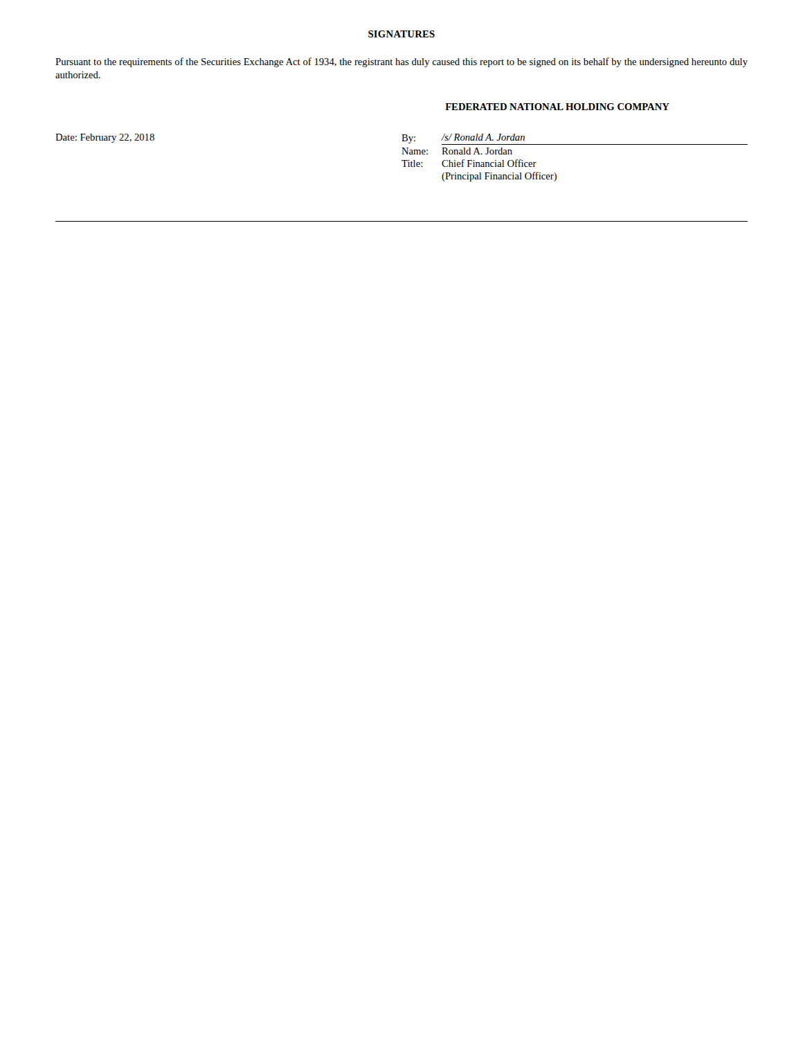SIGNATURES
Pursuant to the requirements of the Securities Exchange Act of 1934, the registrant has duly caused this report to be signed on its behalf by the undersigned hereunto duly authorized.
FEDERATED NATIONAL HOLDING COMPANY
| Date: February 22, 2018 | / By: / /s/ Ronald A. Jordan / / Name: / Ronald A. Jordan / / Title: / Chief Financial Officer / / / (Principal Financial Officer) / |